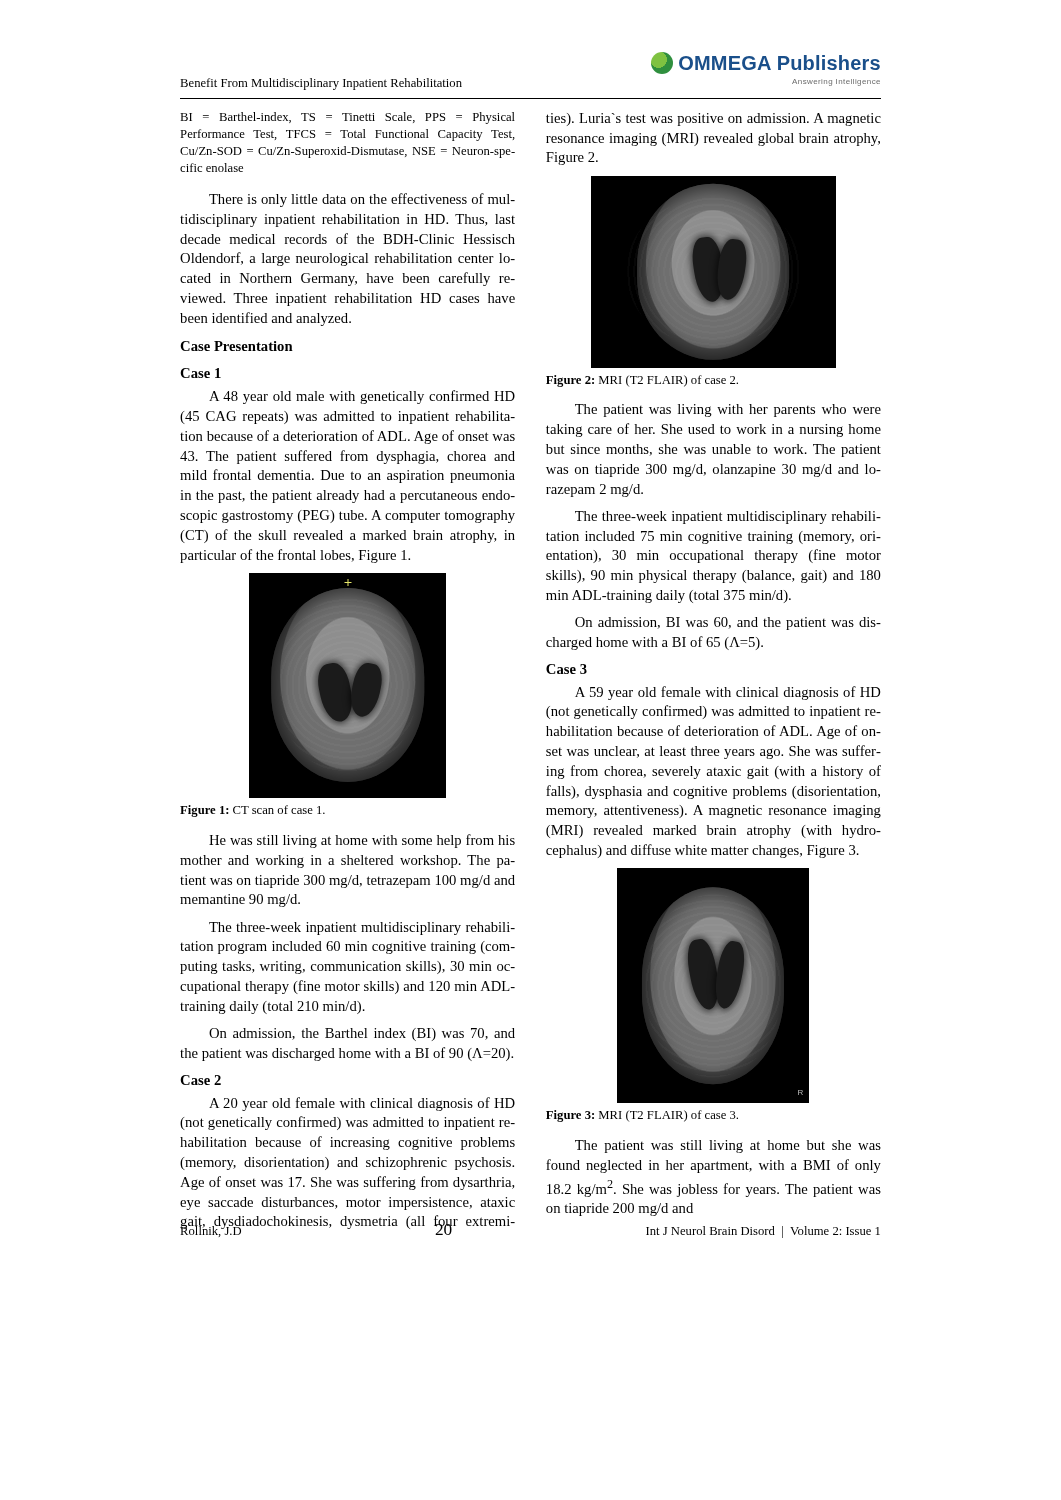Benefit From Multidisciplinary Inpatient Rehabilitation
OMMEGA Publishers
Answering Intelligence
BI = Barthel-index, TS = Tinetti Scale, PPS = Physical Performance Test, TFCS = Total Functional Capacity Test, Cu/Zn-SOD = Cu/Zn-Superoxid-Dismutase, NSE = Neuron-specific enolase
There is only little data on the effectiveness of multidisciplinary inpatient rehabilitation in HD. Thus, last decade medical records of the BDH-Clinic Hessisch Oldendorf, a large neurological rehabilitation center located in Northern Germany, have been carefully reviewed. Three inpatient rehabilitation HD cases have been identified and analyzed.
Case Presentation
Case 1
A 48 year old male with genetically confirmed HD (45 CAG repeats) was admitted to inpatient rehabilitation because of a deterioration of ADL. Age of onset was 43. The patient suffered from dysphagia, chorea and mild frontal dementia. Due to an aspiration pneumonia in the past, the patient already had a percutaneous endoscopic gastrostomy (PEG) tube. A computer tomography (CT) of the skull revealed a marked brain atrophy, in particular of the frontal lobes, Figure 1.
Figure 1: CT scan of case 1.
He was still living at home with some help from his mother and working in a sheltered workshop. The patient was on tiapride 300 mg/d, tetrazepam 100 mg/d and memantine 90 mg/d.
The three-week inpatient multidisciplinary rehabilitation program included 60 min cognitive training (computing tasks, writing, communication skills), 30 min occupational therapy (fine motor skills) and 120 min ADL-training daily (total 210 min/d).
On admission, the Barthel index (BI) was 70, and the patient was discharged home with a BI of 90 (Λ=20).
Case 2
A 20 year old female with clinical diagnosis of HD (not genetically confirmed) was admitted to inpatient rehabilitation because of increasing cognitive problems (memory, disorientation) and schizophrenic psychosis. Age of onset was 17. She was suffering from dysarthria, eye saccade disturbances, motor impersistence, ataxic gait, dysdiadochokinesis, dysmetria (all four extremities). Luria`s test was positive on admission. A magnetic resonance imaging (MRI) revealed global brain atrophy, Figure 2.
Figure 2: MRI (T2 FLAIR) of case 2.
The patient was living with her parents who were taking care of her. She used to work in a nursing home but since months, she was unable to work. The patient was on tiapride 300 mg/d, olanzapine 30 mg/d and lorazepam 2 mg/d.
The three-week inpatient multidisciplinary rehabilitation included 75 min cognitive training (memory, orientation), 30 min occupational therapy (fine motor skills), 90 min physical therapy (balance, gait) and 180 min ADL-training daily (total 375 min/d).
On admission, BI was 60, and the patient was discharged home with a BI of 65 (Λ=5).
Case 3
A 59 year old female with clinical diagnosis of HD (not genetically confirmed) was admitted to inpatient rehabilitation because of deterioration of ADL. Age of onset was unclear, at least three years ago. She was suffering from chorea, severely ataxic gait (with a history of falls), dysphasia and cognitive problems (disorientation, memory, attentiveness). A magnetic resonance imaging (MRI) revealed marked brain atrophy (with hydrocephalus) and diffuse white matter changes, Figure 3.
R
Figure 3: MRI (T2 FLAIR) of case 3.
The patient was still living at home but she was found neglected in her apartment, with a BMI of only 18.2 kg/m2. She was jobless for years. The patient was on tiapride 200 mg/d and
Rollnik, J.D
20
Int J Neurol Brain Disord | Volume 2: Issue 1